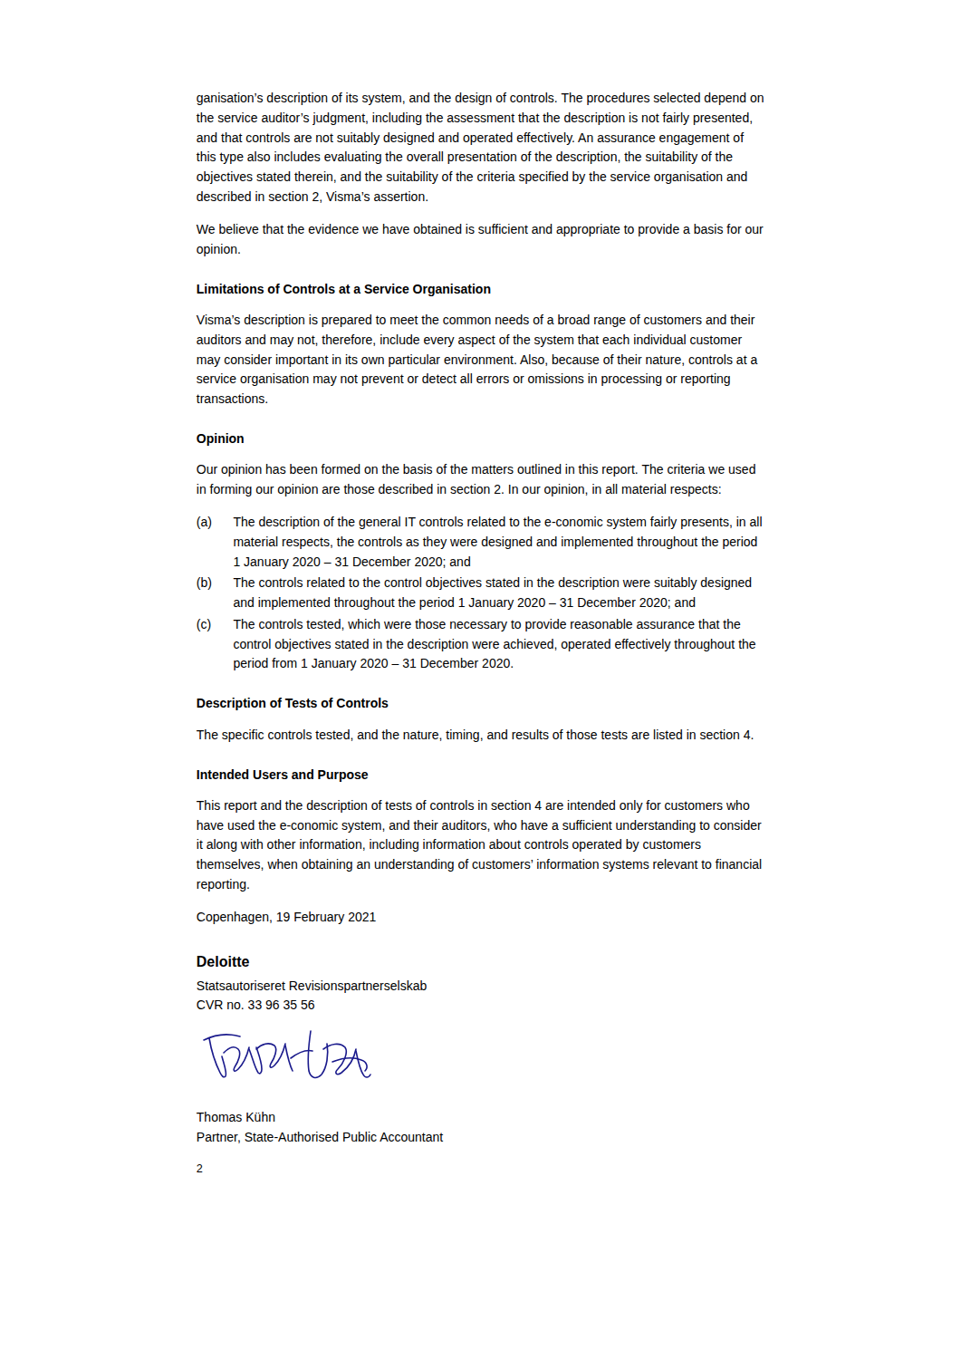ganisation’s description of its system, and the design of controls. The procedures selected depend on the service auditor’s judgment, including the assessment that the description is not fairly presented, and that controls are not suitably designed and operated effectively. An assurance engagement of this type also includes evaluating the overall presentation of the description, the suitability of the objectives stated therein, and the suitability of the criteria specified by the service organisation and described in section 2, Visma’s assertion.
We believe that the evidence we have obtained is sufficient and appropriate to provide a basis for our opinion.
Limitations of Controls at a Service Organisation
Visma’s description is prepared to meet the common needs of a broad range of customers and their auditors and may not, therefore, include every aspect of the system that each individual customer may consider important in its own particular environment. Also, because of their nature, controls at a service organisation may not prevent or detect all errors or omissions in processing or reporting transactions.
Opinion
Our opinion has been formed on the basis of the matters outlined in this report. The criteria we used in forming our opinion are those described in section 2. In our opinion, in all material respects:
(a)
The description of the general IT controls related to the e-conomic system fairly presents, in all material respects, the controls as they were designed and implemented throughout the period 1 January 2020 – 31 December 2020; and
(b)
The controls related to the control objectives stated in the description were suitably designed and implemented throughout the period 1 January 2020 – 31 December 2020; and
(c)
The controls tested, which were those necessary to provide reasonable assurance that the control objectives stated in the description were achieved, operated effectively throughout the period from 1 January 2020 – 31 December 2020.
Description of Tests of Controls
The specific controls tested, and the nature, timing, and results of those tests are listed in section 4.
Intended Users and Purpose
This report and the description of tests of controls in section 4 are intended only for customers who have used the e-conomic system, and their auditors, who have a sufficient understanding to consider it along with other information, including information about controls operated by customers themselves, when obtaining an understanding of customers’ information systems relevant to financial reporting.
Copenhagen, 19 February 2021
Deloitte
Statsautoriseret Revisionspartnerselskab
CVR no. 33 96 35 56
Thomas Kühn
Partner, State-Authorised Public Accountant
2